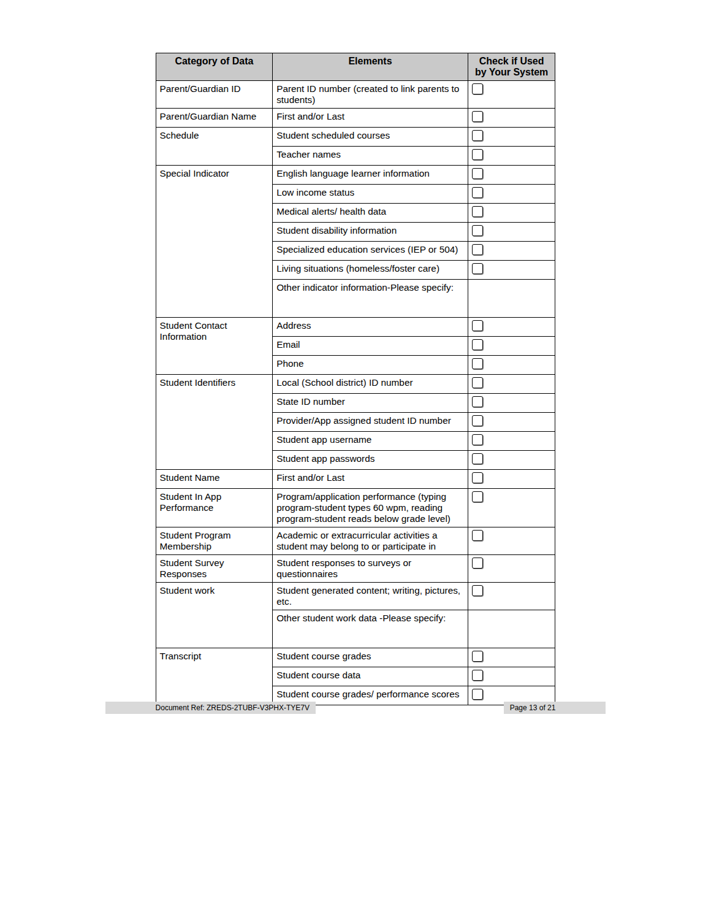| Category of Data | Elements | Check if Used by Your System |
| --- | --- | --- |
| Parent/Guardian ID | Parent ID number (created to link parents to students) | |
| Parent/Guardian Name | First and/or Last | |
| Schedule | Student scheduled courses | |
| Teacher names | |
| Special Indicator | English language learner information | |
| Low income status | |
| Medical alerts/ health data | |
| Student disability information | |
| Specialized education services (IEP or 504) | |
| Living situations (homeless/foster care) | |
| Other indicator information-Please specify: | |
| Student Contact Information | Address | |
| Email | |
| Phone | |
| Student Identifiers | Local (School district) ID number | |
| State ID number | |
| Provider/App assigned student ID number | |
| Student app username | |
| Student app passwords | |
| Student Name | First and/or Last | |
| Student In App Performance | Program/application performance (typing program-student types 60 wpm, reading program-student reads below grade level) | |
| Student Program Membership | Academic or extracurricular activities a student may belong to or participate in | |
| Student Survey Responses | Student responses to surveys or questionnaires | |
| Student work | Student generated content; writing, pictures, etc. | |
| Other student work data -Please specify: | |
| Transcript | Student course grades | |
| Student course data | |
| Student course grades/ performance scores | |
Document Ref: ZREDS-2TUBF-V3PHX-TYE7V
Page 13 of 21